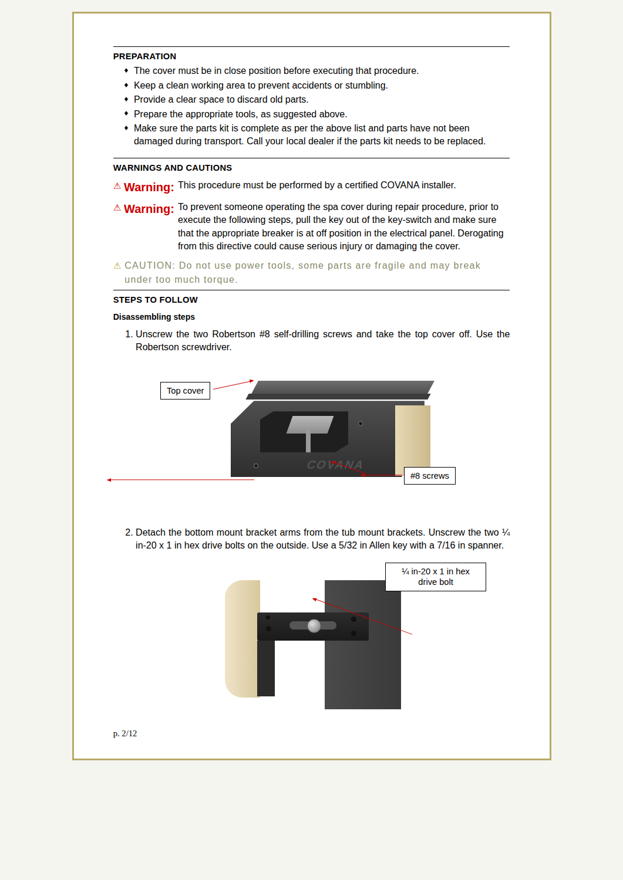PREPARATION
The cover must be in close position before executing that procedure.
Keep a clean working area to prevent accidents or stumbling.
Provide a clear space to discard old parts.
Prepare the appropriate tools, as suggested above.
Make sure the parts kit is complete as per the above list and parts have not been damaged during transport. Call your local dealer if the parts kit needs to be replaced.
WARNINGS AND CAUTIONS
⚠ Warning: This procedure must be performed by a certified COVANA installer.
⚠ Warning: To prevent someone operating the spa cover during repair procedure, prior to execute the following steps, pull the key out of the key-switch and make sure that the appropriate breaker is at off position in the electrical panel. Derogating from this directive could cause serious injury or damaging the cover.
⚠ CAUTION: Do not use power tools, some parts are fragile and may break under too much torque.
STEPS TO FOLLOW
Disassembling steps
Unscrew the two Robertson #8 self-drilling screws and take the top cover off. Use the Robertson screwdriver.
COVANA
Top cover
#8 screws
Detach the bottom mount bracket arms from the tub mount brackets. Unscrew the two ¼ in-20 x 1 in hex drive bolts on the outside. Use a 5/32 in Allen key with a 7/16 in spanner.
¼ in-20 x 1 in hex drive bolt
p. 2/12